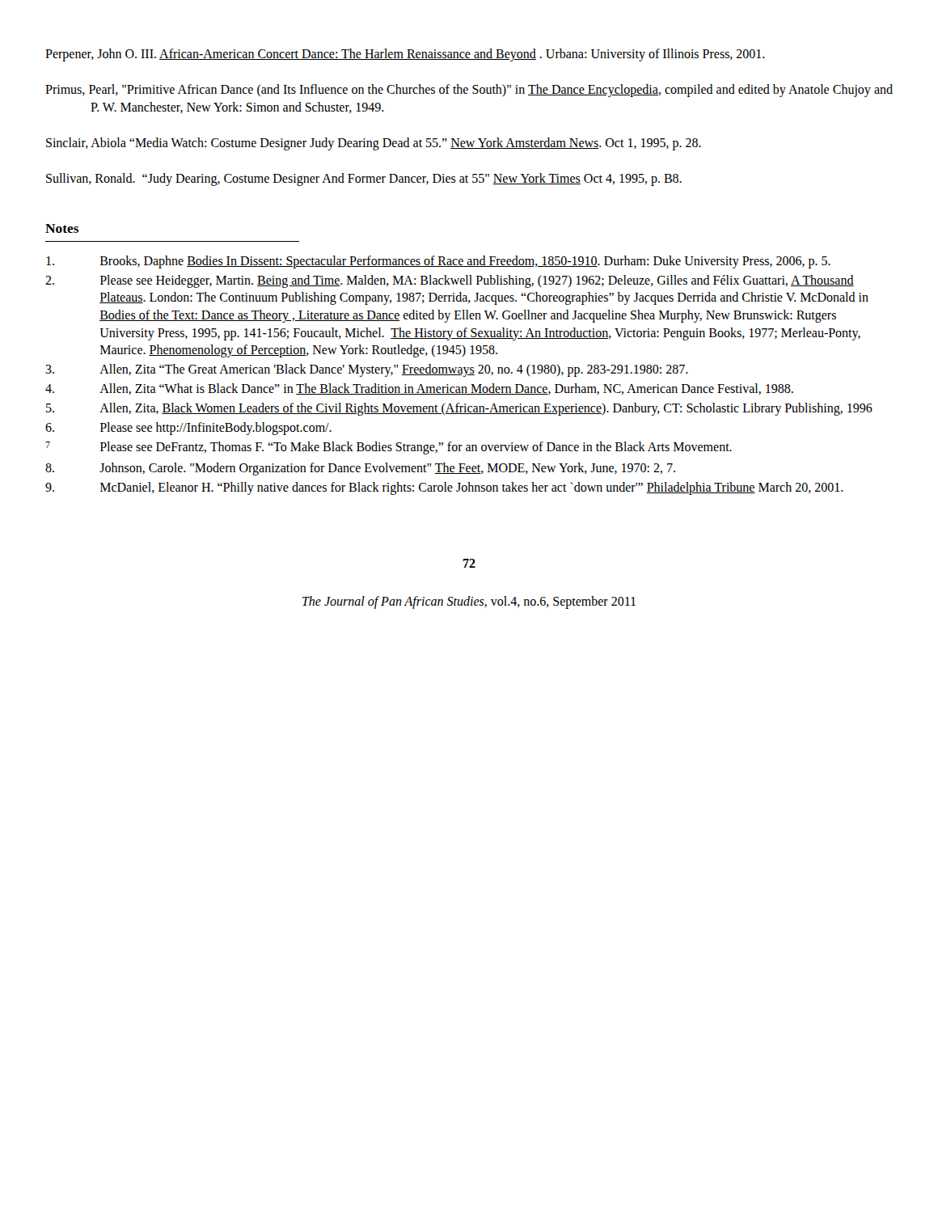Perpener, John O. III. African-American Concert Dance: The Harlem Renaissance and Beyond . Urbana: University of Illinois Press, 2001.
Primus, Pearl, "Primitive African Dance (and Its Influence on the Churches of the South)" in The Dance Encyclopedia, compiled and edited by Anatole Chujoy and P. W. Manchester, New York: Simon and Schuster, 1949.
Sinclair, Abiola “Media Watch: Costume Designer Judy Dearing Dead at 55.” New York Amsterdam News. Oct 1, 1995, p. 28.
Sullivan, Ronald. “Judy Dearing, Costume Designer And Former Dancer, Dies at 55" New York Times Oct 4, 1995, p. B8.
Notes
1. Brooks, Daphne Bodies In Dissent: Spectacular Performances of Race and Freedom, 1850-1910. Durham: Duke University Press, 2006, p. 5.
2. Please see Heidegger, Martin. Being and Time. Malden, MA: Blackwell Publishing, (1927) 1962; Deleuze, Gilles and Félix Guattari, A Thousand Plateaus. London: The Continuum Publishing Company, 1987; Derrida, Jacques. “Choreographies” by Jacques Derrida and Christie V. McDonald in Bodies of the Text: Dance as Theory , Literature as Dance edited by Ellen W. Goellner and Jacqueline Shea Murphy, New Brunswick: Rutgers University Press, 1995, pp. 141-156; Foucault, Michel. The History of Sexuality: An Introduction, Victoria: Penguin Books, 1977; Merleau-Ponty, Maurice. Phenomenology of Perception, New York: Routledge, (1945) 1958.
3. Allen, Zita “The Great American 'Black Dance' Mystery," Freedomways 20, no. 4 (1980), pp. 283-291.1980: 287.
4. Allen, Zita “What is Black Dance” in The Black Tradition in American Modern Dance, Durham, NC, American Dance Festival, 1988.
5. Allen, Zita, Black Women Leaders of the Civil Rights Movement (African-American Experience). Danbury, CT: Scholastic Library Publishing, 1996
6. Please see http://InfiniteBody.blogspot.com/.
7 Please see DeFrantz, Thomas F. “To Make Black Bodies Strange,” for an overview of Dance in the Black Arts Movement.
8. Johnson, Carole. "Modern Organization for Dance Evolvement" The Feet, MODE, New York, June, 1970: 2, 7.
9. McDaniel, Eleanor H. “Philly native dances for Black rights: Carole Johnson takes her act `down under'” Philadelphia Tribune March 20, 2001.
72
The Journal of Pan African Studies, vol.4, no.6, September 2011